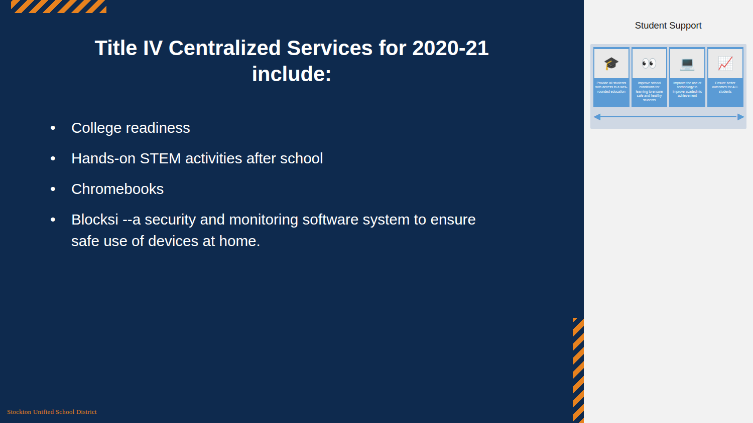Title IV Centralized Services for 2020-21 include:
College readiness
Hands-on STEM activities after school
Chromebooks
Blocksi --a security and monitoring software system to ensure safe use of devices at home.
Stockton Unified School District
Student Support
🎓
Provide all students with access to a well-rounded education
👀
Improve school conditions for learning to ensure safe and healthy students
💻
Improve the use of technology to improve acadedmic achievement
📈
Ensure better outcomes for ALL students
◀ ▶